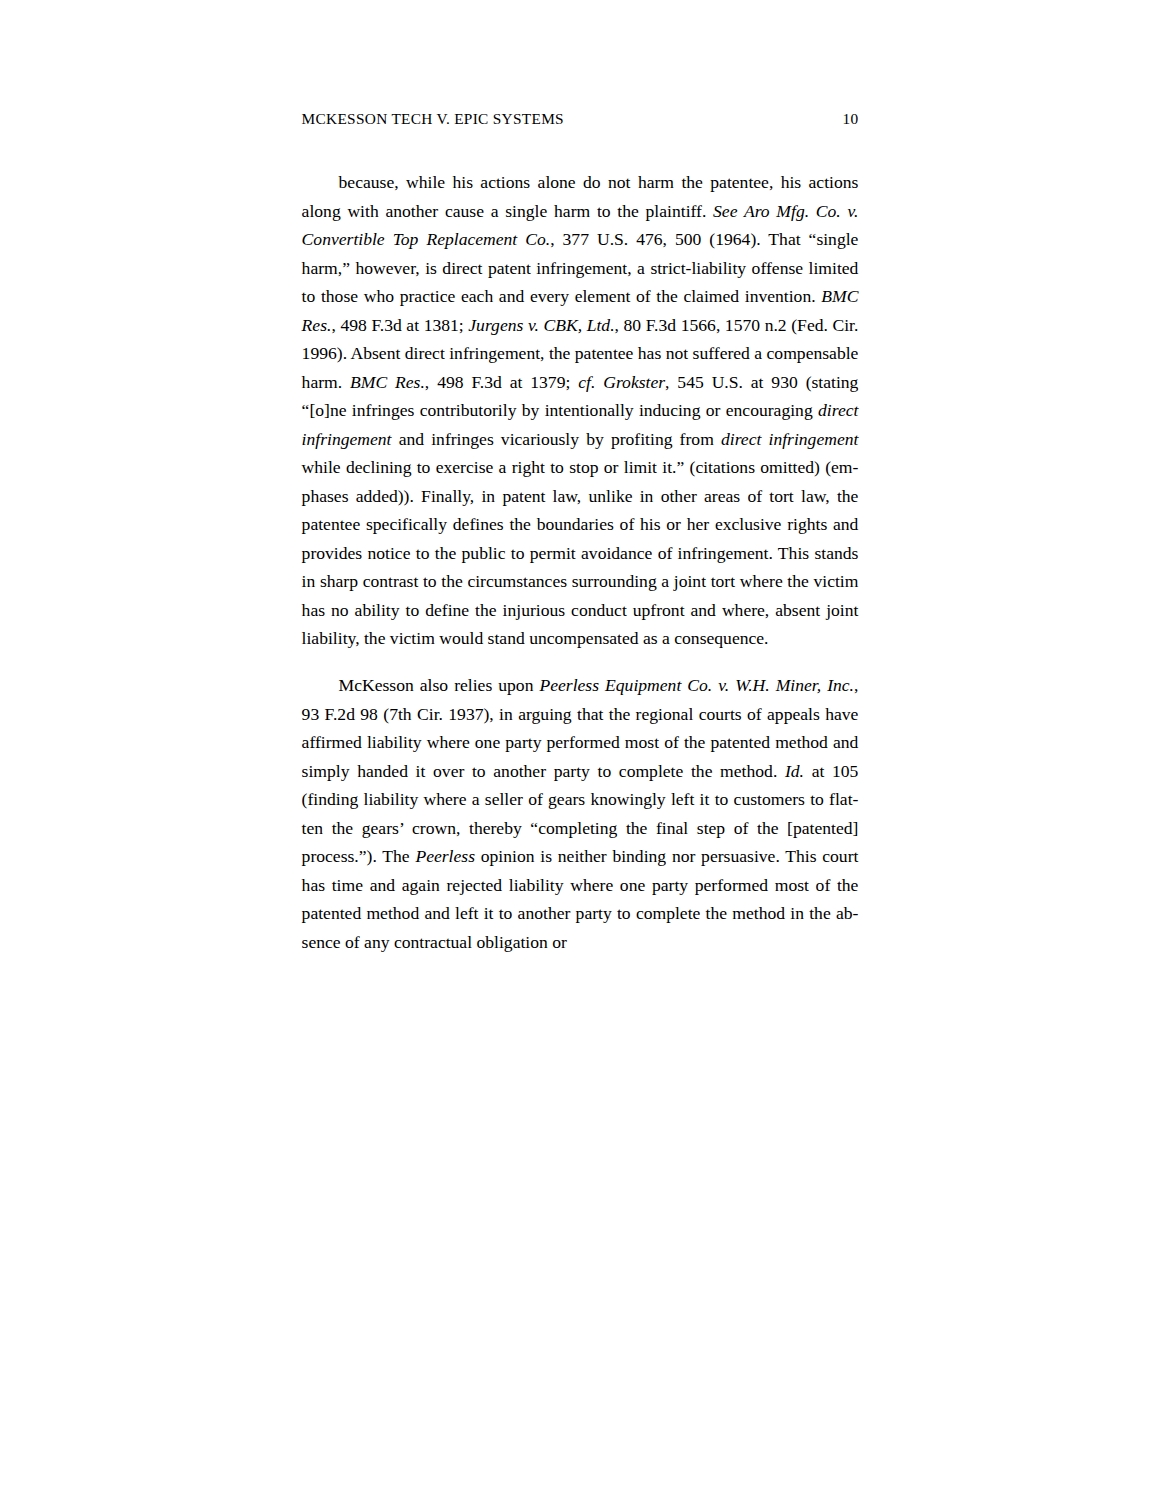McKesson Tech v. Epic Systems 10
because, while his actions alone do not harm the patentee, his actions along with another cause a single harm to the plaintiff. See Aro Mfg. Co. v. Convertible Top Replacement Co., 377 U.S. 476, 500 (1964). That “single harm,” however, is direct patent infringement, a strict-liability offense limited to those who practice each and every element of the claimed invention. BMC Res., 498 F.3d at 1381; Jurgens v. CBK, Ltd., 80 F.3d 1566, 1570 n.2 (Fed. Cir. 1996). Absent direct infringement, the patentee has not suffered a compensable harm. BMC Res., 498 F.3d at 1379; cf. Grokster, 545 U.S. at 930 (stating “[o]ne infringes contributorily by intentionally inducing or encouraging direct infringement and infringes vicariously by profiting from direct infringement while declining to exercise a right to stop or limit it.” (citations omitted) (emphases added)). Finally, in patent law, unlike in other areas of tort law, the patentee specifically defines the boundaries of his or her exclusive rights and provides notice to the public to permit avoidance of infringement. This stands in sharp contrast to the circumstances surrounding a joint tort where the victim has no ability to define the injurious conduct upfront and where, absent joint liability, the victim would stand uncompensated as a consequence.
McKesson also relies upon Peerless Equipment Co. v. W.H. Miner, Inc., 93 F.2d 98 (7th Cir. 1937), in arguing that the regional courts of appeals have affirmed liability where one party performed most of the patented method and simply handed it over to another party to complete the method. Id. at 105 (finding liability where a seller of gears knowingly left it to customers to flatten the gears’ crown, thereby “completing the final step of the [patented] process.”). The Peerless opinion is neither binding nor persuasive. This court has time and again rejected liability where one party performed most of the patented method and left it to another party to complete the method in the absence of any contractual obligation or